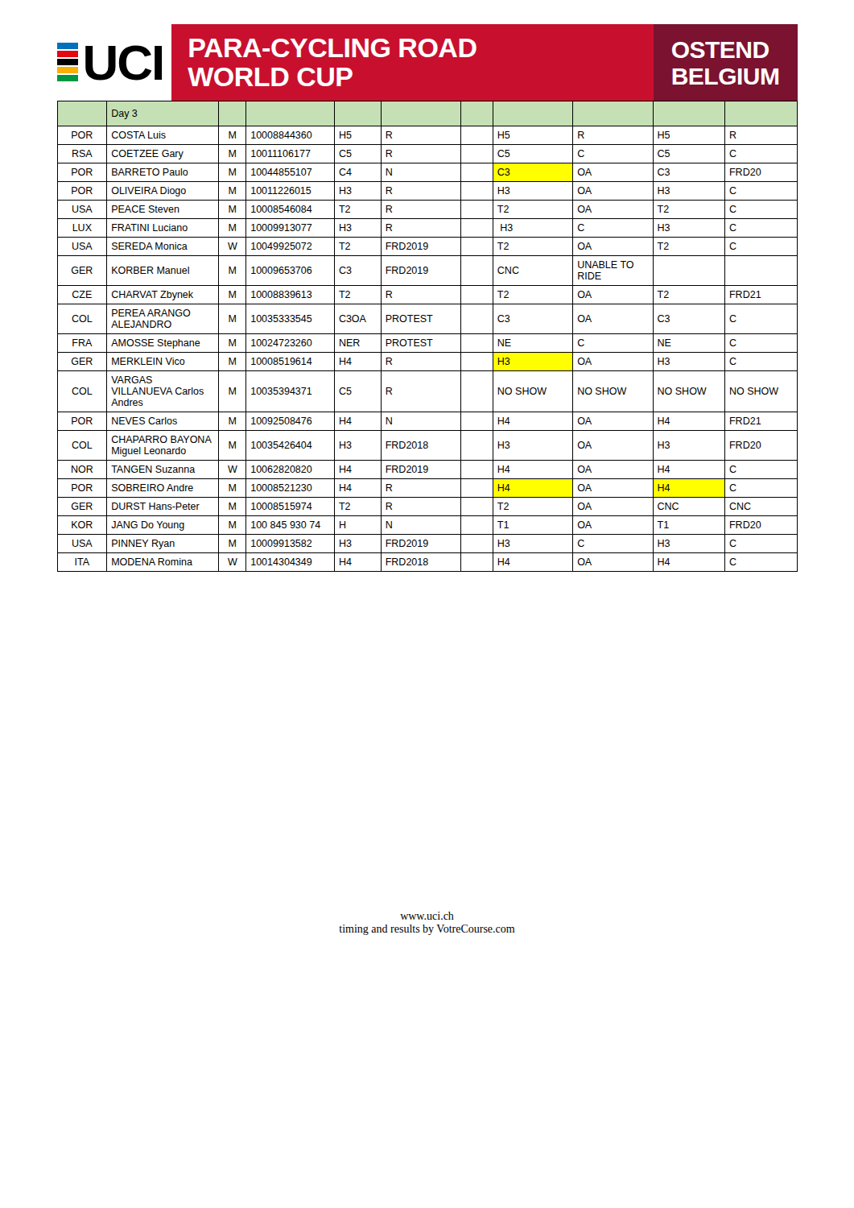UCI
PARA-CYCLING ROAD
WORLD CUP
OSTEND
BELGIUM
| | Day 3 | | | | | | | | | |
| POR | COSTA Luis | M | 10008844360 | H5 | R | | H5 | R | H5 | R |
| RSA | COETZEE Gary | M | 10011106177 | C5 | R | | C5 | C | C5 | C |
| POR | BARRETO Paulo | M | 10044855107 | C4 | N | | C3 | OA | C3 | FRD20 |
| POR | OLIVEIRA Diogo | M | 10011226015 | H3 | R | | H3 | OA | H3 | C |
| USA | PEACE Steven | M | 10008546084 | T2 | R | | T2 | OA | T2 | C |
| LUX | FRATINI Luciano | M | 10009913077 | H3 | R | | H3 | C | H3 | C |
| USA | SEREDA Monica | W | 10049925072 | T2 | FRD2019 | | T2 | OA | T2 | C |
| GER | KORBER Manuel | M | 10009653706 | C3 | FRD2019 | | CNC | UNABLE TO RIDE | | |
| CZE | CHARVAT Zbynek | M | 10008839613 | T2 | R | | T2 | OA | T2 | FRD21 |
| COL | PEREA ARANGO ALEJANDRO | M | 10035333545 | C3OA | PROTEST | | C3 | OA | C3 | C |
| FRA | AMOSSE Stephane | M | 10024723260 | NER | PROTEST | | NE | C | NE | C |
| GER | MERKLEIN Vico | M | 10008519614 | H4 | R | | H3 | OA | H3 | C |
| COL | VARGAS VILLANUEVA Carlos Andres | M | 10035394371 | C5 | R | | NO SHOW | NO SHOW | NO SHOW | NO SHOW |
| POR | NEVES Carlos | M | 10092508476 | H4 | N | | H4 | OA | H4 | FRD21 |
| COL | CHAPARRO BAYONA Miguel Leonardo | M | 10035426404 | H3 | FRD2018 | | H3 | OA | H3 | FRD20 |
| NOR | TANGEN Suzanna | W | 10062820820 | H4 | FRD2019 | | H4 | OA | H4 | C |
| POR | SOBREIRO Andre | M | 10008521230 | H4 | R | | H4 | OA | H4 | C |
| GER | DURST Hans-Peter | M | 10008515974 | T2 | R | | T2 | OA | CNC | CNC |
| KOR | JANG Do Young | M | 100 845 930 74 | H | N | | T1 | OA | T1 | FRD20 |
| USA | PINNEY Ryan | M | 10009913582 | H3 | FRD2019 | | H3 | C | H3 | C |
| ITA | MODENA Romina | W | 10014304349 | H4 | FRD2018 | | H4 | OA | H4 | C |
www.uci.ch
timing and results by VotreCourse.com